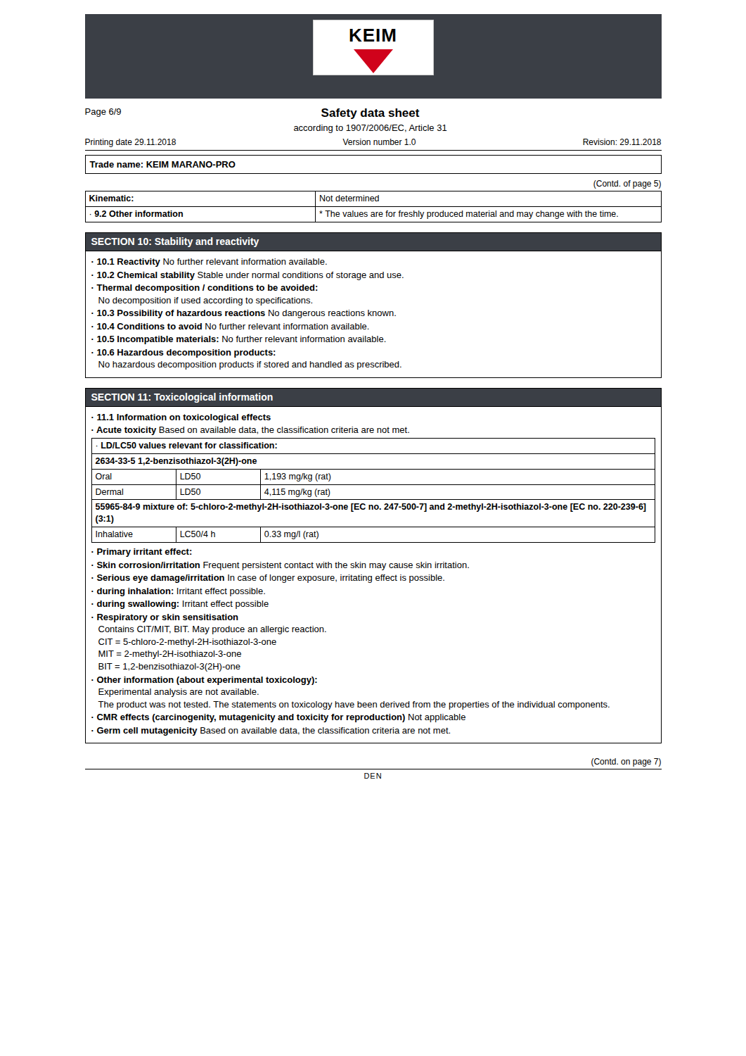KEIM
Page 6/9
Safety data sheet
according to 1907/2006/EC, Article 31
Printing date 29.11.2018
Version number 1.0
Revision: 29.11.2018
Trade name: KEIM MARANO-PRO
(Contd. of page 5)
| Kinematic: | Not determined |
| · 9.2 Other information | * The values are for freshly produced material and may change with the time. |
SECTION 10: Stability and reactivity
10.1 Reactivity No further relevant information available.
10.2 Chemical stability Stable under normal conditions of storage and use.
Thermal decomposition / conditions to be avoided:
No decomposition if used according to specifications.
10.3 Possibility of hazardous reactions No dangerous reactions known.
10.4 Conditions to avoid No further relevant information available.
10.5 Incompatible materials: No further relevant information available.
10.6 Hazardous decomposition products:
No hazardous decomposition products if stored and handled as prescribed.
SECTION 11: Toxicological information
11.1 Information on toxicological effects
Acute toxicity Based on available data, the classification criteria are not met.
| · LD/LC50 values relevant for classification: |
| 2634-33-5 1,2-benzisothiazol-3(2H)-one |
| Oral | LD50 | 1,193 mg/kg (rat) |
| Dermal | LD50 | 4,115 mg/kg (rat) |
| 55965-84-9 mixture of: 5-chloro-2-methyl-2H-isothiazol-3-one [EC no. 247-500-7] and 2-methyl-2H-isothiazol-3-one [EC no. 220-239-6] (3:1) |
| Inhalative | LC50/4 h | 0.33 mg/l (rat) |
Primary irritant effect:
Skin corrosion/irritation Frequent persistent contact with the skin may cause skin irritation.
Serious eye damage/irritation In case of longer exposure, irritating effect is possible.
during inhalation: Irritant effect possible.
during swallowing: Irritant effect possible
Respiratory or skin sensitisation
Contains CIT/MIT, BIT. May produce an allergic reaction.
CIT = 5-chloro-2-methyl-2H-isothiazol-3-one
MIT = 2-methyl-2H-isothiazol-3-one
BIT = 1,2-benzisothiazol-3(2H)-one
Other information (about experimental toxicology):
Experimental analysis are not available.
The product was not tested. The statements on toxicology have been derived from the properties of the individual components.
CMR effects (carcinogenity, mutagenicity and toxicity for reproduction) Not applicable
Germ cell mutagenicity Based on available data, the classification criteria are not met.
(Contd. on page 7)
DEN